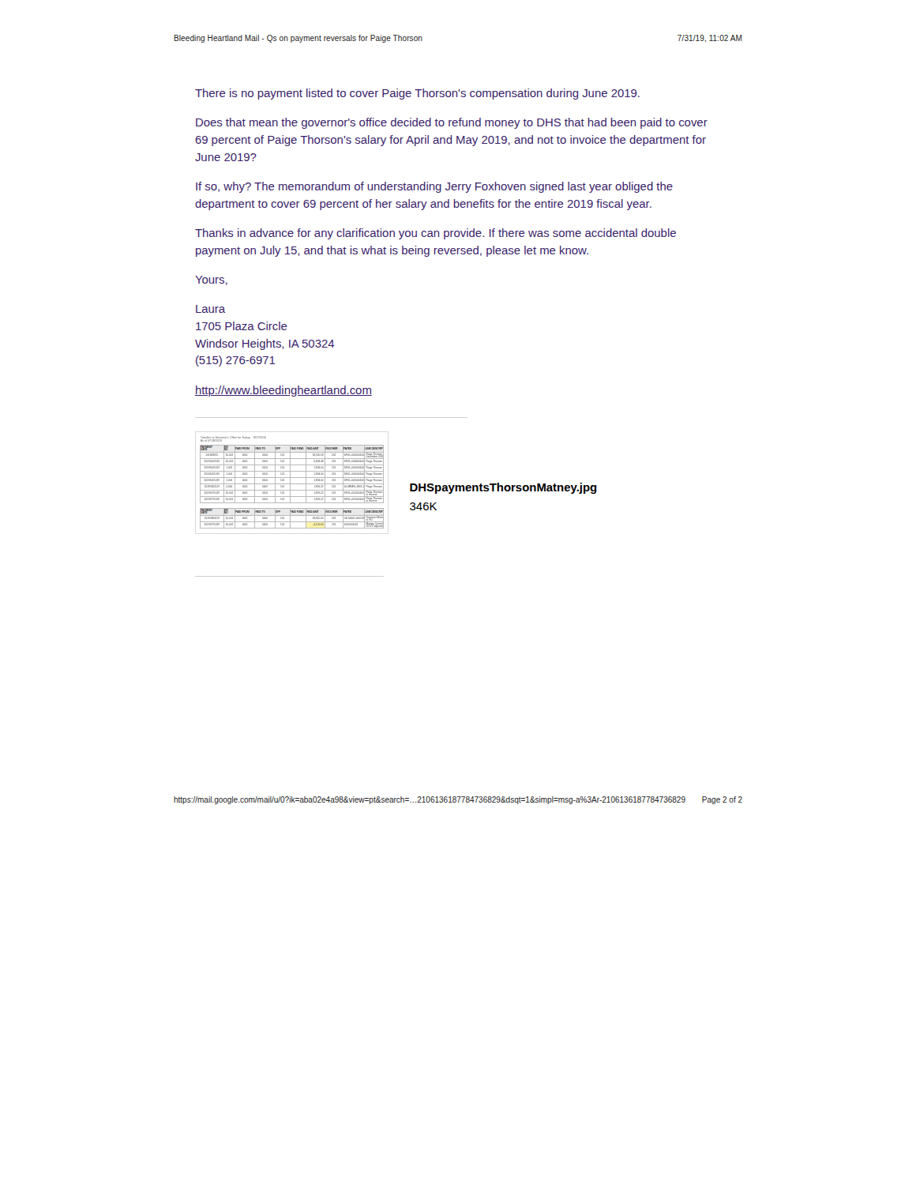Bleeding Heartland Mail - Qs on payment reversals for Paige Thorson
7/31/19, 11:02 AM
There is no payment listed to cover Paige Thorson's compensation during June 2019.
Does that mean the governor's office decided to refund money to DHS that had been paid to cover 69 percent of Paige Thorson's salary for April and May 2019, and not to invoice the department for June 2019?
If so, why? The memorandum of understanding Jerry Foxhoven signed last year obliged the department to cover 69 percent of her salary and benefits for the entire 2019 fiscal year.
Thanks in advance for any clarification you can provide. If there was some accidental double payment on July 15, and that is what is being reversed, please let me know.
Yours,
Laura
1705 Plaza Circle
Windsor Heights, IA 50324
(515) 276-6971
http://www.bleedingheartland.com
Timeline to Governor's Office for Salary 8/17/2016
As of 07/18/2019
| PAYMENT DATE | INV NO | PAID FROM | PAID TO | OFF | PAID FUND | PAID AMT | VOUCHER | PAYEE | LINE DESCRIPTION |
| --- | --- | --- | --- | --- | --- | --- | --- | --- | --- |
| 2018/08/15 | 10,001 | 0001 | 0100 | 101 | | 18,320.18 | 201 | DFUL-0010001001 | Paige Thorson July December 2018 |
| 2019/04/2019 | 10,001 | 0001 | 0100 | 101 | | 6,834.48 | 201 | DFUL-0400001001 | Paige Thorson March 2019 |
| 2019/04/1019 | 1,001 | 0001 | 0100 | 101 | | 1,834.00 | 201 | DFUL-0010001001 | Paige Thorson January 2019 |
| 2019/04/1019 | 1,001 | 0001 | 0100 | 101 | | 1,834.00 | 201 | DFUL-0010001001 | Paige Thorson February 2019 |
| 2019/04/1019 | 1,001 | 0001 | 0100 | 101 | | 1,834.00 | 201 | DFUL-0010001001 | Paige Thorson April 2019 |
| 2019/06/2119 | 4,000 | 0001 | 0402 | 101 | | 1,816.22 | 201 | 40-MMED-1807-18 | Paige Thorson May 2019 |
| 2019/07/1019 | 10,001 | 0001 | 0100 | 101 | | 1,816.22 | 201 | DFUL-0110001001 | Paige Thorson April 2019 +1 to reverse |
| 2019/07/1019 | 10,001 | 0001 | 0100 | 101 | | 1,816.22 | 201 | DFUL-0110001001 | Paige Thorson May 2019 +1 to reverse |
| PAYMENT DATE | INV NO | PAID FROM | PAID TO | OFF | PAID FUND | PAID AMT | VOUCHER | PAYEE | LINE DESCRIPTION |
| --- | --- | --- | --- | --- | --- | --- | --- | --- | --- |
| 2019/08/0119 | 10,001 | 0001 | 0400 | 101 | | 18,810.00 | 201 | 01100001-000118 | Governor Matney, payments to GO |
| 2019/07/1019 | 10,001 | 0001 | 0400 | 101 | | -4,100.00 | 201 | 1000001001 | Matney Correction for DHS GOVT adjustment |
DHSpaymentsThorsonMatney.jpg
346K
https://mail.google.com/mail/u/0?ik=aba02e4a98&view=pt&search=…2106136187784736829&dsqt=1&simpl=msg-a%3Ar-2106136187784736829
Page 2 of 2